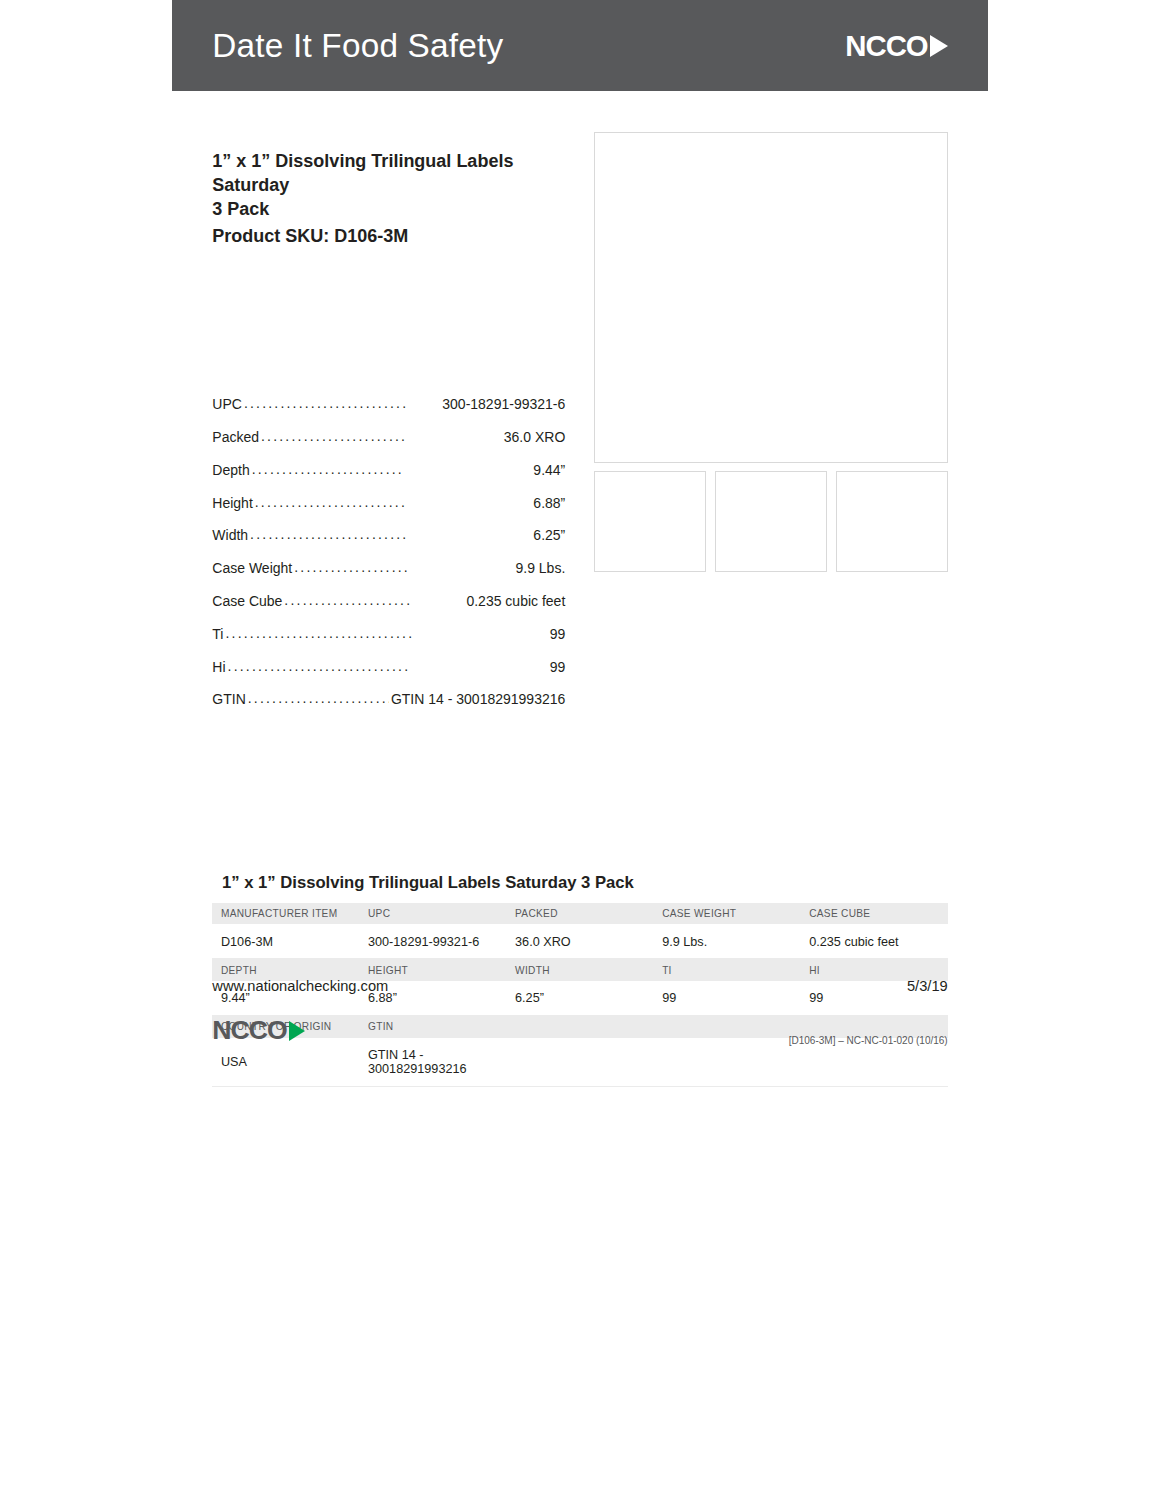Date It Food Safety
NCCO
1” x 1” Dissolving Trilingual Labels Saturday
3 Pack
Product SKU: D106-3M
UPC........................... 300-18291-99321-6
Packed........................ 36.0 XRO
Depth......................... 9.44”
Height......................... 6.88”
Width.......................... 6.25”
Case Weight................... 9.9 Lbs.
Case Cube..................... 0.235 cubic feet
Ti............................... 99
Hi.............................. 99
GTIN.......................... GTIN 14 - 30018291993216
1” x 1” Dissolving Trilingual Labels Saturday 3 Pack
| Manufacturer Item | UPC | Packed | Case Weight | Case Cube |
| D106-3M | 300-18291-99321-6 | 36.0 XRO | 9.9 Lbs. | 0.235 cubic feet |
| Depth | Height | Width | Ti | Hi |
| 9.44” | 6.88” | 6.25” | 99 | 99 |
| Country of Origin | GTIN | | | |
| USA | GTIN 14 - 30018291993216 | | | |
www.nationalchecking.com 5/3/19
NCCO
[D106-3M] – NC-NC-01-020 (10/16)